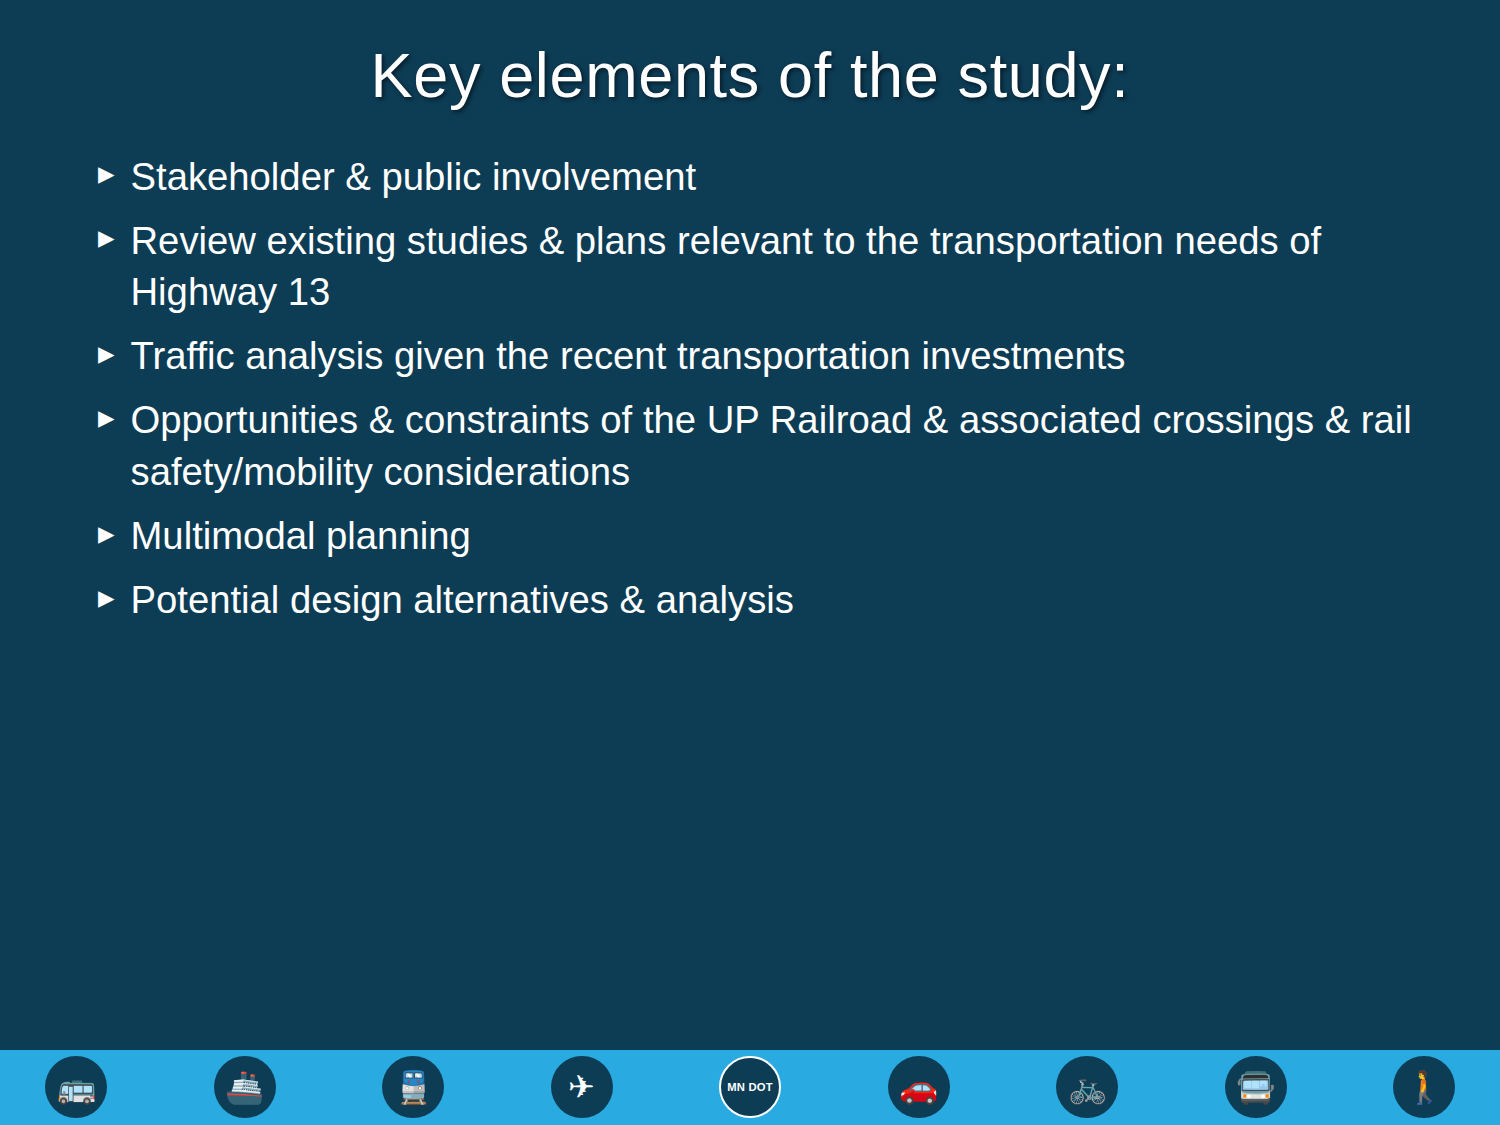Key elements of the study:
Stakeholder & public involvement
Review existing studies & plans relevant to the transportation needs of Highway 13
Traffic analysis given the recent transportation investments
Opportunities & constraints of the UP Railroad & associated crossings & rail safety/mobility considerations
Multimodal planning
Potential design alternatives & analysis
🚌
🚢
🚆
✈
MN DOT
🚗
🚲
🚍
🚶